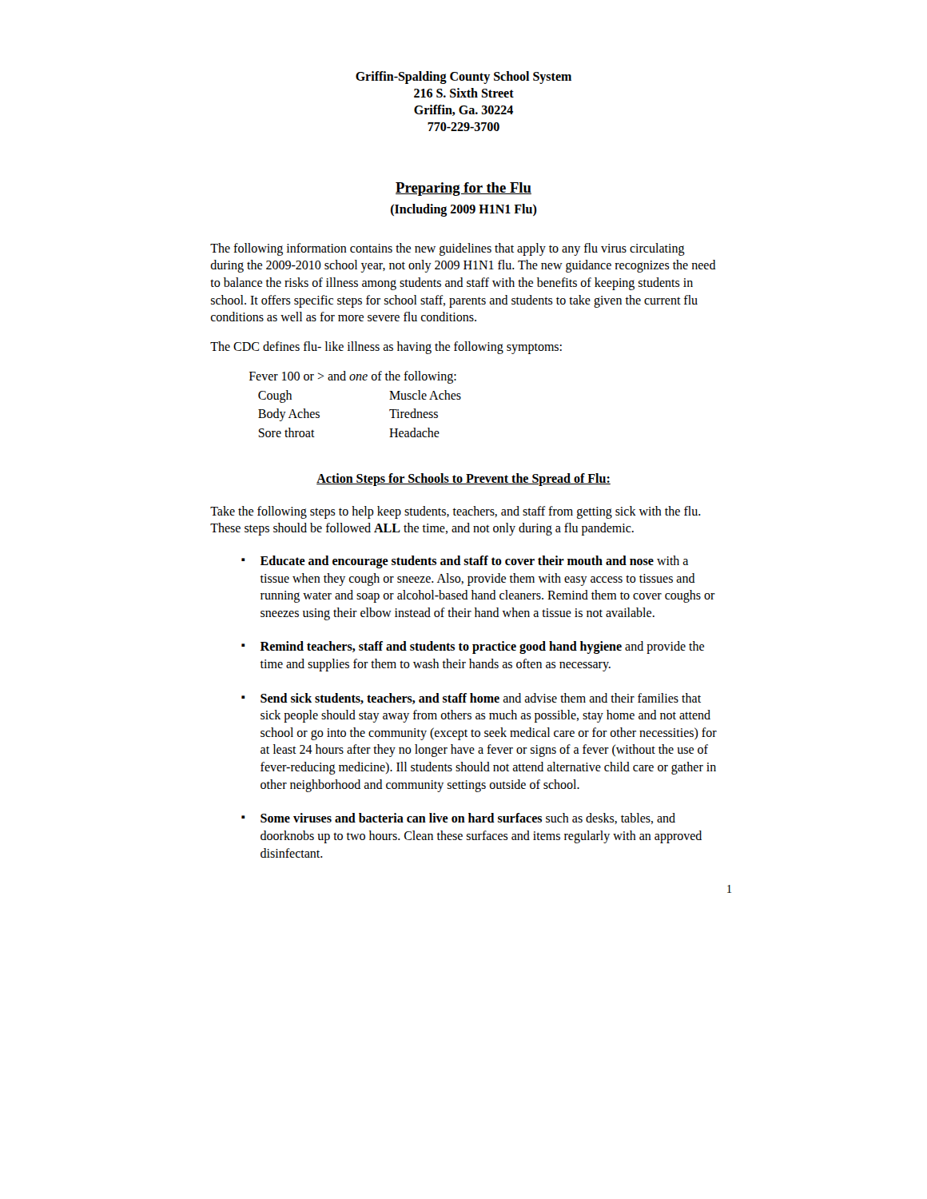Griffin-Spalding County School System
216 S. Sixth Street
Griffin, Ga. 30224
770-229-3700
Preparing for the Flu
(Including 2009 H1N1 Flu)
The following information contains the new guidelines that apply to any flu virus circulating during the 2009-2010 school year, not only 2009 H1N1 flu. The new guidance recognizes the need to balance the risks of illness among students and staff with the benefits of keeping students in school. It offers specific steps for school staff, parents and students to take given the current flu conditions as well as for more severe flu conditions.
The CDC defines flu- like illness as having the following symptoms:
Fever 100 or > and one of the following:
| Cough | Muscle Aches |
| Body Aches | Tiredness |
| Sore throat | Headache |
Action Steps for Schools to Prevent the Spread of Flu:
Take the following steps to help keep students, teachers, and staff from getting sick with the flu. These steps should be followed ALL the time, and not only during a flu pandemic.
Educate and encourage students and staff to cover their mouth and nose with a tissue when they cough or sneeze. Also, provide them with easy access to tissues and running water and soap or alcohol-based hand cleaners. Remind them to cover coughs or sneezes using their elbow instead of their hand when a tissue is not available.
Remind teachers, staff and students to practice good hand hygiene and provide the time and supplies for them to wash their hands as often as necessary.
Send sick students, teachers, and staff home and advise them and their families that sick people should stay away from others as much as possible, stay home and not attend school or go into the community (except to seek medical care or for other necessities) for at least 24 hours after they no longer have a fever or signs of a fever (without the use of fever-reducing medicine). Ill students should not attend alternative child care or gather in other neighborhood and community settings outside of school.
Some viruses and bacteria can live on hard surfaces such as desks, tables, and doorknobs up to two hours. Clean these surfaces and items regularly with an approved disinfectant.
1